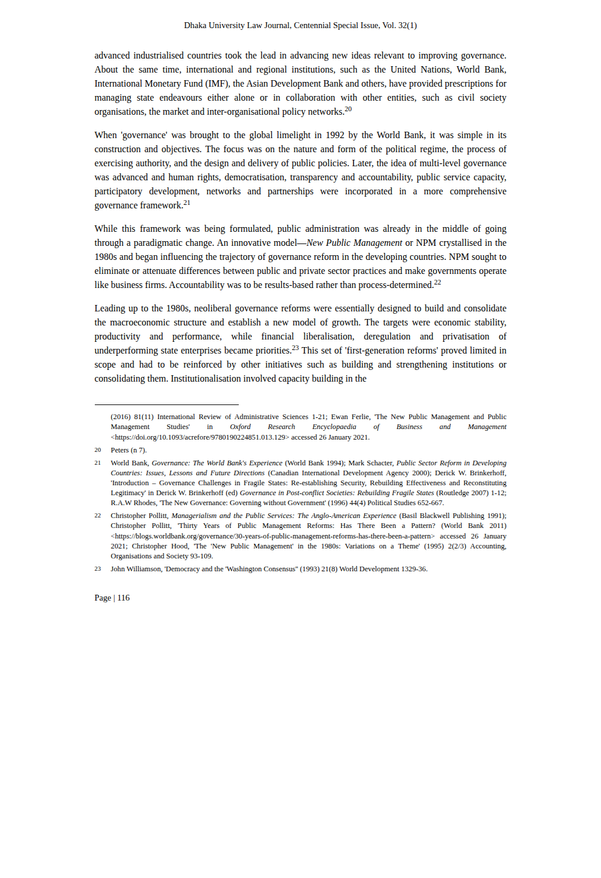Dhaka University Law Journal, Centennial Special Issue, Vol. 32(1)
advanced industrialised countries took the lead in advancing new ideas relevant to improving governance. About the same time, international and regional institutions, such as the United Nations, World Bank, International Monetary Fund (IMF), the Asian Development Bank and others, have provided prescriptions for managing state endeavours either alone or in collaboration with other entities, such as civil society organisations, the market and inter-organisational policy networks.20
When 'governance' was brought to the global limelight in 1992 by the World Bank, it was simple in its construction and objectives. The focus was on the nature and form of the political regime, the process of exercising authority, and the design and delivery of public policies. Later, the idea of multi-level governance was advanced and human rights, democratisation, transparency and accountability, public service capacity, participatory development, networks and partnerships were incorporated in a more comprehensive governance framework.21
While this framework was being formulated, public administration was already in the middle of going through a paradigmatic change. An innovative model—New Public Management or NPM crystallised in the 1980s and began influencing the trajectory of governance reform in the developing countries. NPM sought to eliminate or attenuate differences between public and private sector practices and make governments operate like business firms. Accountability was to be results-based rather than process-determined.22
Leading up to the 1980s, neoliberal governance reforms were essentially designed to build and consolidate the macroeconomic structure and establish a new model of growth. The targets were economic stability, productivity and performance, while financial liberalisation, deregulation and privatisation of underperforming state enterprises became priorities.23 This set of 'first-generation reforms' proved limited in scope and had to be reinforced by other initiatives such as building and strengthening institutions or consolidating them. Institutionalisation involved capacity building in the
(2016) 81(11) International Review of Administrative Sciences 1-21; Ewan Ferlie, 'The New Public Management and Public Management Studies' in Oxford Research Encyclopaedia of Business and Management <https://doi.org/10.1093/acrefore/9780190224851.013.129> accessed 26 January 2021.
20 Peters (n 7).
21 World Bank, Governance: The World Bank's Experience (World Bank 1994); Mark Schacter, Public Sector Reform in Developing Countries: Issues, Lessons and Future Directions (Canadian International Development Agency 2000); Derick W. Brinkerhoff, 'Introduction – Governance Challenges in Fragile States: Re-establishing Security, Rebuilding Effectiveness and Reconstituting Legitimacy' in Derick W. Brinkerhoff (ed) Governance in Post-conflict Societies: Rebuilding Fragile States (Routledge 2007) 1-12; R.A.W Rhodes, 'The New Governance: Governing without Government' (1996) 44(4) Political Studies 652-667.
22 Christopher Pollitt, Managerialism and the Public Services: The Anglo-American Experience (Basil Blackwell Publishing 1991); Christopher Pollitt, 'Thirty Years of Public Management Reforms: Has There Been a Pattern? (World Bank 2011) <https://blogs.worldbank.org/governance/30-years-of-public-management-reforms-has-there-been-a-pattern> accessed 26 January 2021; Christopher Hood, 'The 'New Public Management' in the 1980s: Variations on a Theme' (1995) 2(2/3) Accounting, Organisations and Society 93-109.
23 John Williamson, 'Democracy and the 'Washington Consensus'' (1993) 21(8) World Development 1329-36.
Page | 116